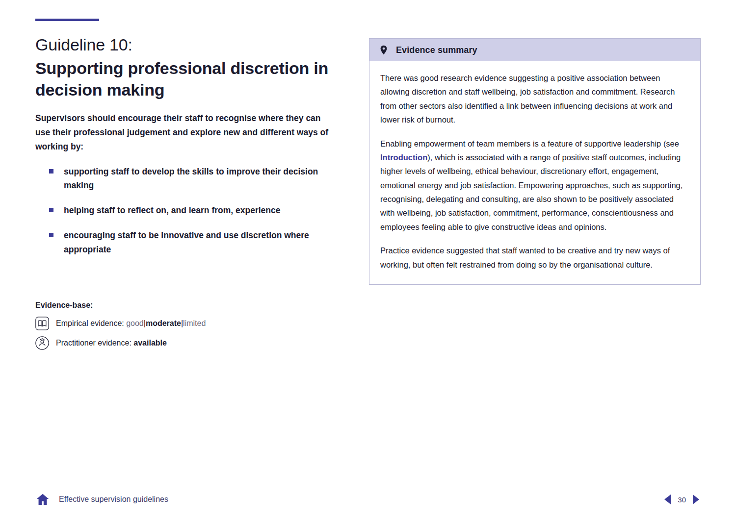Guideline 10: Supporting professional discretion in decision making
Supervisors should encourage their staff to recognise where they can use their professional judgement and explore new and different ways of working by:
supporting staff to develop the skills to improve their decision making
helping staff to reflect on, and learn from, experience
encouraging staff to be innovative and use discretion where appropriate
Evidence-base:
Empirical evidence: good|moderate|limited
Practitioner evidence: available
Evidence summary
There was good research evidence suggesting a positive association between allowing discretion and staff wellbeing, job satisfaction and commitment. Research from other sectors also identified a link between influencing decisions at work and lower risk of burnout.
Enabling empowerment of team members is a feature of supportive leadership (see Introduction), which is associated with a range of positive staff outcomes, including higher levels of wellbeing, ethical behaviour, discretionary effort, engagement, emotional energy and job satisfaction. Empowering approaches, such as supporting, recognising, delegating and consulting, are also shown to be positively associated with wellbeing, job satisfaction, commitment, performance, conscientiousness and employees feeling able to give constructive ideas and opinions.
Practice evidence suggested that staff wanted to be creative and try new ways of working, but often felt restrained from doing so by the organisational culture.
Effective supervision guidelines
30